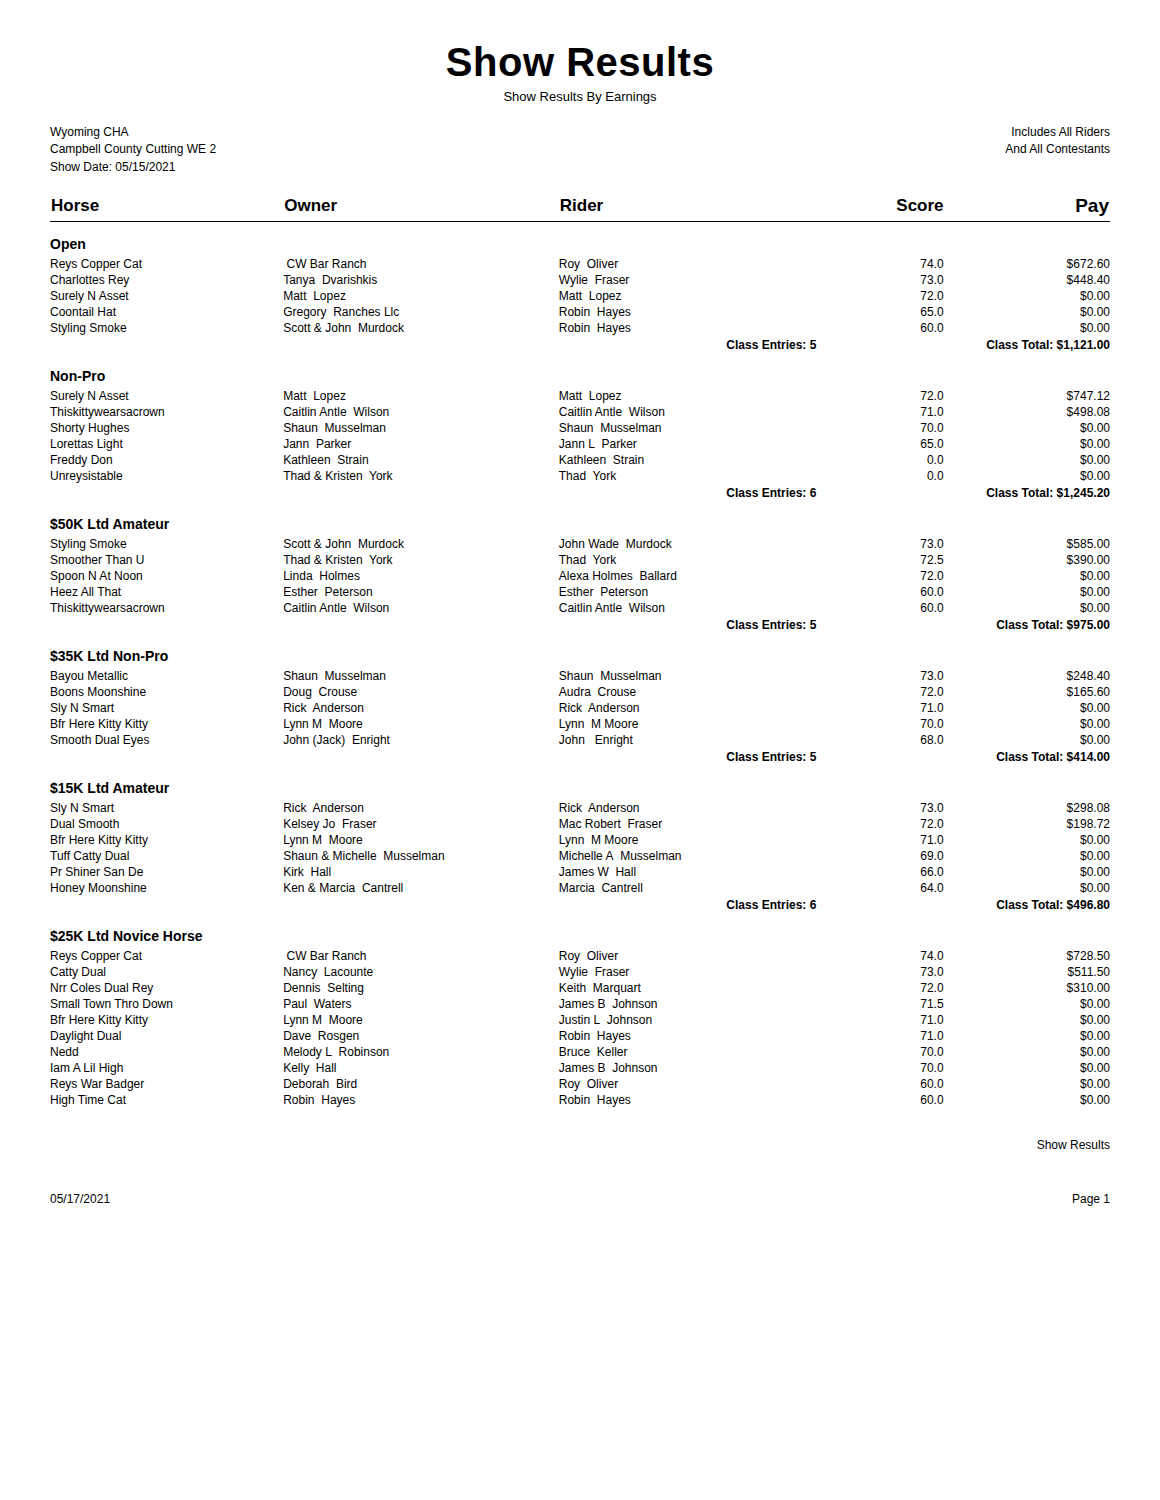Show Results
Show Results By Earnings
Wyoming CHA
Campbell County Cutting WE 2
Show Date: 05/15/2021
Includes All Riders
And All Contestants
| Horse | Owner | Rider | Score | Pay |
| --- | --- | --- | --- | --- |
| Open |
| Reys Copper Cat | CW Bar Ranch | Roy Oliver | 74.0 | $672.60 |
| Charlottes Rey | Tanya Dvarishkis | Wylie Fraser | 73.0 | $448.40 |
| Surely N Asset | Matt Lopez | Matt Lopez | 72.0 | $0.00 |
| Coontail Hat | Gregory Ranches Llc | Robin Hayes | 65.0 | $0.00 |
| Styling Smoke | Scott & John Murdock | Robin Hayes | 60.0 | $0.00 |
| | | Class Entries: 5 | Class Total: $1,121.00 |
| Non-Pro |
| Surely N Asset | Matt Lopez | Matt Lopez | 72.0 | $747.12 |
| Thiskittywearsacrown | Caitlin Antle Wilson | Caitlin Antle Wilson | 71.0 | $498.08 |
| Shorty Hughes | Shaun Musselman | Shaun Musselman | 70.0 | $0.00 |
| Lorettas Light | Jann Parker | Jann L Parker | 65.0 | $0.00 |
| Freddy Don | Kathleen Strain | Kathleen Strain | 0.0 | $0.00 |
| Unreysistable | Thad & Kristen York | Thad York | 0.0 | $0.00 |
| | | Class Entries: 6 | Class Total: $1,245.20 |
| $50K Ltd Amateur |
| Styling Smoke | Scott & John Murdock | John Wade Murdock | 73.0 | $585.00 |
| Smoother Than U | Thad & Kristen York | Thad York | 72.5 | $390.00 |
| Spoon N At Noon | Linda Holmes | Alexa Holmes Ballard | 72.0 | $0.00 |
| Heez All That | Esther Peterson | Esther Peterson | 60.0 | $0.00 |
| Thiskittywearsacrown | Caitlin Antle Wilson | Caitlin Antle Wilson | 60.0 | $0.00 |
| | | Class Entries: 5 | Class Total: $975.00 |
| $35K Ltd Non-Pro |
| Bayou Metallic | Shaun Musselman | Shaun Musselman | 73.0 | $248.40 |
| Boons Moonshine | Doug Crouse | Audra Crouse | 72.0 | $165.60 |
| Sly N Smart | Rick Anderson | Rick Anderson | 71.0 | $0.00 |
| Bfr Here Kitty Kitty | Lynn M Moore | Lynn M Moore | 70.0 | $0.00 |
| Smooth Dual Eyes | John (Jack) Enright | John Enright | 68.0 | $0.00 |
| | | Class Entries: 5 | Class Total: $414.00 |
| $15K Ltd Amateur |
| Sly N Smart | Rick Anderson | Rick Anderson | 73.0 | $298.08 |
| Dual Smooth | Kelsey Jo Fraser | Mac Robert Fraser | 72.0 | $198.72 |
| Bfr Here Kitty Kitty | Lynn M Moore | Lynn M Moore | 71.0 | $0.00 |
| Tuff Catty Dual | Shaun & Michelle Musselman | Michelle A Musselman | 69.0 | $0.00 |
| Pr Shiner San De | Kirk Hall | James W Hall | 66.0 | $0.00 |
| Honey Moonshine | Ken & Marcia Cantrell | Marcia Cantrell | 64.0 | $0.00 |
| | | Class Entries: 6 | Class Total: $496.80 |
| $25K Ltd Novice Horse |
| Reys Copper Cat | CW Bar Ranch | Roy Oliver | 74.0 | $728.50 |
| Catty Dual | Nancy Lacounte | Wylie Fraser | 73.0 | $511.50 |
| Nrr Coles Dual Rey | Dennis Selting | Keith Marquart | 72.0 | $310.00 |
| Small Town Thro Down | Paul Waters | James B Johnson | 71.5 | $0.00 |
| Bfr Here Kitty Kitty | Lynn M Moore | Justin L Johnson | 71.0 | $0.00 |
| Daylight Dual | Dave Rosgen | Robin Hayes | 71.0 | $0.00 |
| Nedd | Melody L Robinson | Bruce Keller | 70.0 | $0.00 |
| Iam A Lil High | Kelly Hall | James B Johnson | 70.0 | $0.00 |
| Reys War Badger | Deborah Bird | Roy Oliver | 60.0 | $0.00 |
| High Time Cat | Robin Hayes | Robin Hayes | 60.0 | $0.00 |
Show Results
05/17/2021
Page 1